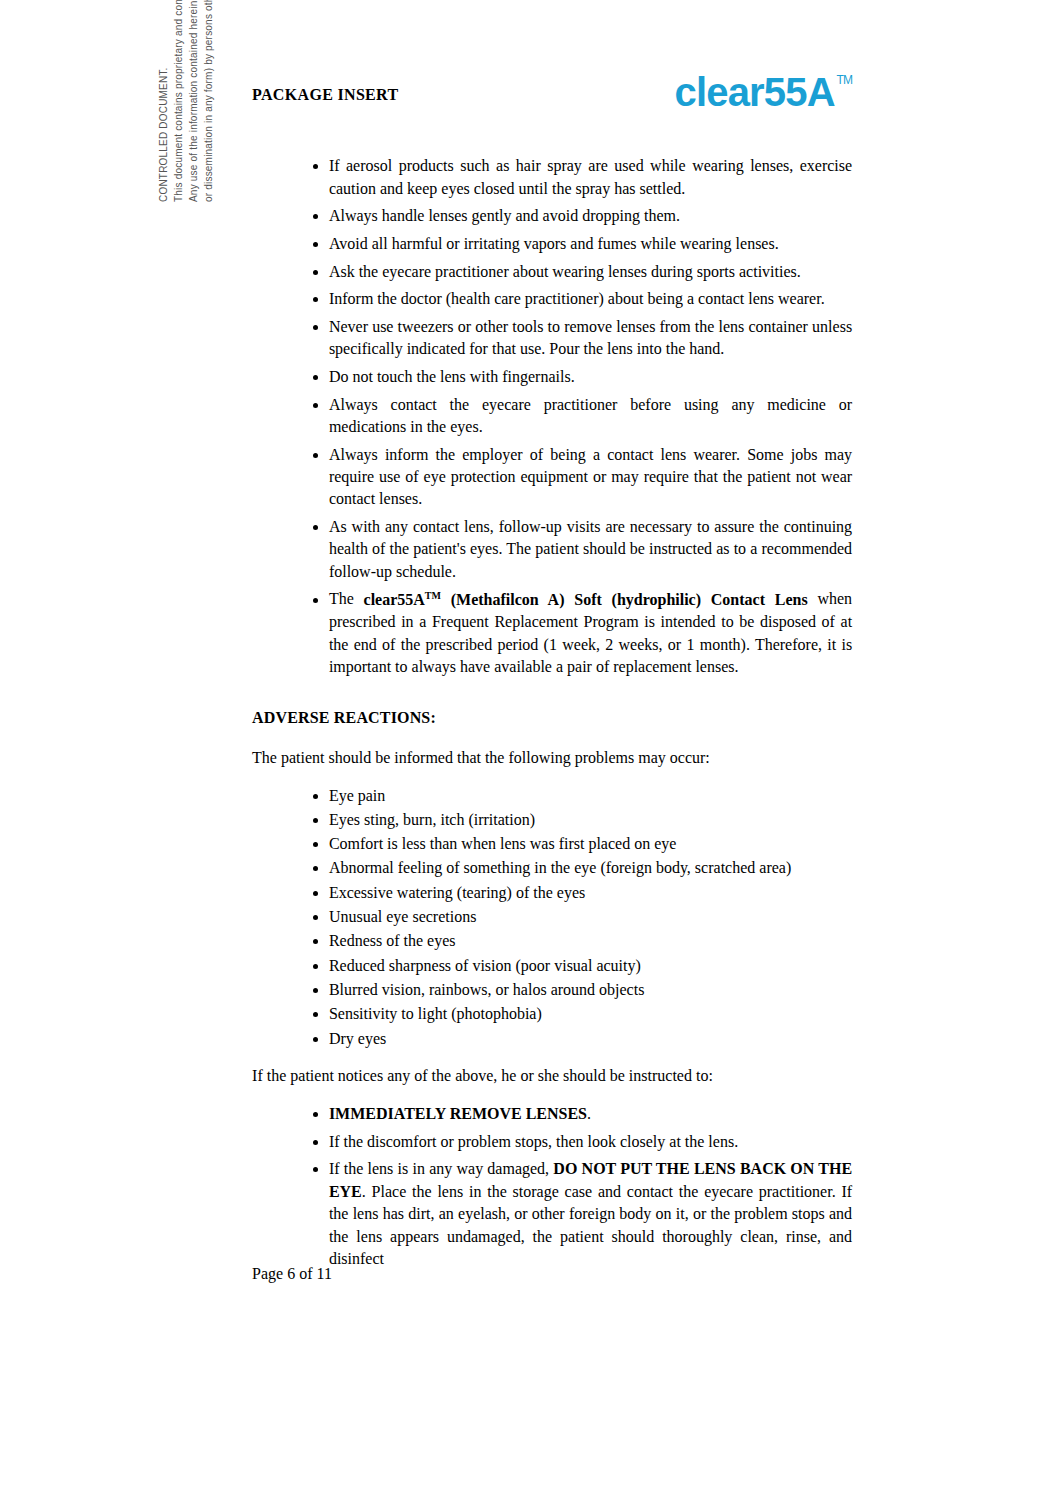CONTROLLED DOCUMENT.
This document contains proprietary and confidential information which is owned by Clearlab SG Pte. Ltd.
Any use of the information contained herein (including, but not limited to, total or partial reproduction, communication,
or dissemination in any form) by persons other than the intended recipient(s) is prohibited.
PACKAGE INSERT
clear 55A TM
If aerosol products such as hair spray are used while wearing lenses, exercise caution and keep eyes closed until the spray has settled.
Always handle lenses gently and avoid dropping them.
Avoid all harmful or irritating vapors and fumes while wearing lenses.
Ask the eyecare practitioner about wearing lenses during sports activities.
Inform the doctor (health care practitioner) about being a contact lens wearer.
Never use tweezers or other tools to remove lenses from the lens container unless specifically indicated for that use. Pour the lens into the hand.
Do not touch the lens with fingernails.
Always contact the eyecare practitioner before using any medicine or medications in the eyes.
Always inform the employer of being a contact lens wearer. Some jobs may require use of eye protection equipment or may require that the patient not wear contact lenses.
As with any contact lens, follow-up visits are necessary to assure the continuing health of the patient's eyes. The patient should be instructed as to a recommended follow-up schedule.
The clear55ATM (Methafilcon A) Soft (hydrophilic) Contact Lens when prescribed in a Frequent Replacement Program is intended to be disposed of at the end of the prescribed period (1 week, 2 weeks, or 1 month). Therefore, it is important to always have available a pair of replacement lenses.
ADVERSE REACTIONS:
The patient should be informed that the following problems may occur:
Eye pain
Eyes sting, burn, itch (irritation)
Comfort is less than when lens was first placed on eye
Abnormal feeling of something in the eye (foreign body, scratched area)
Excessive watering (tearing) of the eyes
Unusual eye secretions
Redness of the eyes
Reduced sharpness of vision (poor visual acuity)
Blurred vision, rainbows, or halos around objects
Sensitivity to light (photophobia)
Dry eyes
If the patient notices any of the above, he or she should be instructed to:
IMMEDIATELY REMOVE LENSES.
If the discomfort or problem stops, then look closely at the lens.
If the lens is in any way damaged, DO NOT PUT THE LENS BACK ON THE EYE. Place the lens in the storage case and contact the eyecare practitioner. If the lens has dirt, an eyelash, or other foreign body on it, or the problem stops and the lens appears undamaged, the patient should thoroughly clean, rinse, and disinfect
Page 6 of 11